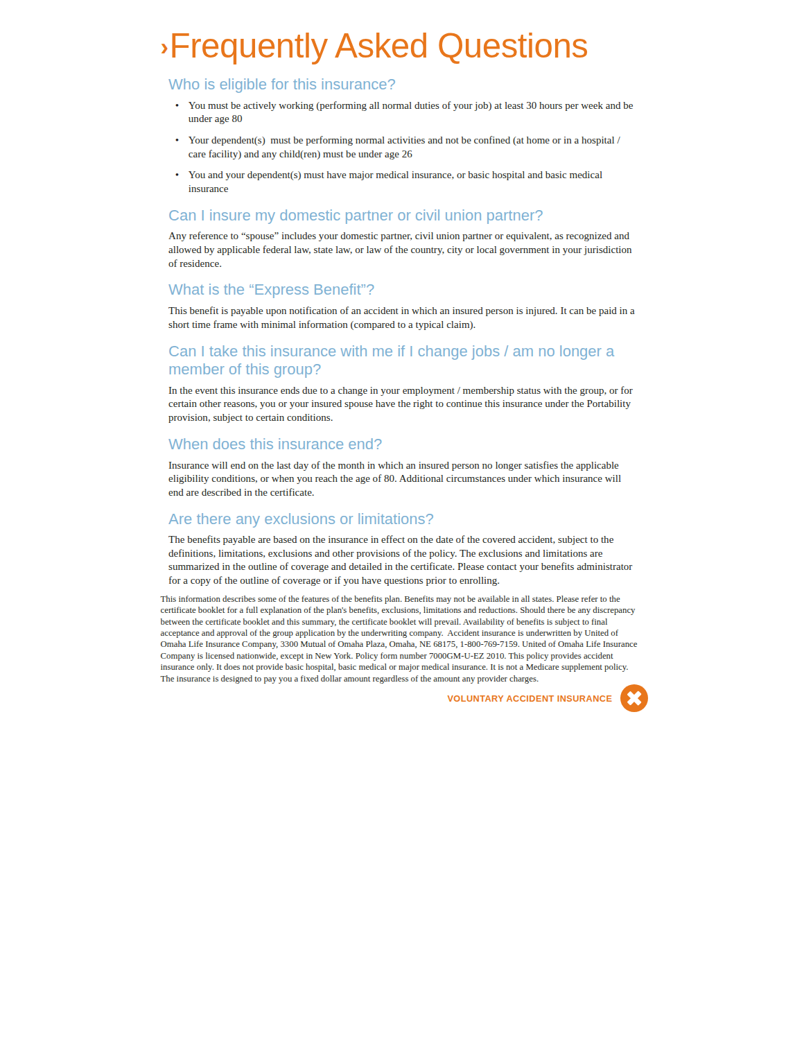›Frequently Asked Questions
Who is eligible for this insurance?
You must be actively working (performing all normal duties of your job) at least 30 hours per week and be under age 80
Your dependent(s) must be performing normal activities and not be confined (at home or in a hospital / care facility) and any child(ren) must be under age 26
You and your dependent(s) must have major medical insurance, or basic hospital and basic medical insurance
Can I insure my domestic partner or civil union partner?
Any reference to “spouse” includes your domestic partner, civil union partner or equivalent, as recognized and allowed by applicable federal law, state law, or law of the country, city or local government in your jurisdiction of residence.
What is the “Express Benefit”?
This benefit is payable upon notification of an accident in which an insured person is injured. It can be paid in a short time frame with minimal information (compared to a typical claim).
Can I take this insurance with me if I change jobs / am no longer a member of this group?
In the event this insurance ends due to a change in your employment / membership status with the group, or for certain other reasons, you or your insured spouse have the right to continue this insurance under the Portability provision, subject to certain conditions.
When does this insurance end?
Insurance will end on the last day of the month in which an insured person no longer satisfies the applicable eligibility conditions, or when you reach the age of 80. Additional circumstances under which insurance will end are described in the certificate.
Are there any exclusions or limitations?
The benefits payable are based on the insurance in effect on the date of the covered accident, subject to the definitions, limitations, exclusions and other provisions of the policy. The exclusions and limitations are summarized in the outline of coverage and detailed in the certificate. Please contact your benefits administrator for a copy of the outline of coverage or if you have questions prior to enrolling.
This information describes some of the features of the benefits plan. Benefits may not be available in all states. Please refer to the certificate booklet for a full explanation of the plan's benefits, exclusions, limitations and reductions. Should there be any discrepancy between the certificate booklet and this summary, the certificate booklet will prevail. Availability of benefits is subject to final acceptance and approval of the group application by the underwriting company. Accident insurance is underwritten by United of Omaha Life Insurance Company, 3300 Mutual of Omaha Plaza, Omaha, NE 68175, 1-800-769-7159. United of Omaha Life Insurance Company is licensed nationwide, except in New York. Policy form number 7000GM-U-EZ 2010. This policy provides accident insurance only. It does not provide basic hospital, basic medical or major medical insurance. It is not a Medicare supplement policy. The insurance is designed to pay you a fixed dollar amount regardless of the amount any provider charges.
Voluntary Accident Insurance